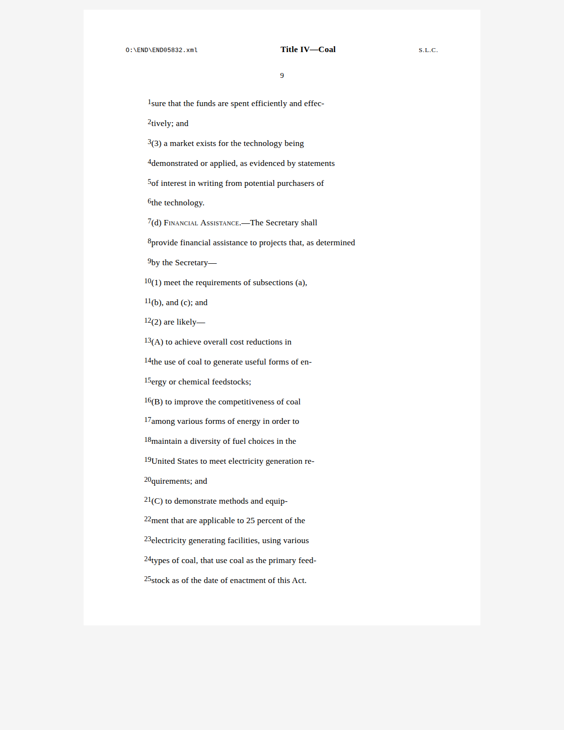O:\END\END05832.xml Title IV—Coal S.L.C.
9
| 1 | sure that the funds are spent efficiently and effec- |
| 2 | tively; and |
| 3 | (3) a market exists for the technology being |
| 4 | demonstrated or applied, as evidenced by statements |
| 5 | of interest in writing from potential purchasers of |
| 6 | the technology. |
| 7 | (d) Financial Assistance. —The Secretary shall |
| 8 | provide financial assistance to projects that, as determined |
| 9 | by the Secretary— |
| 10 | (1) meet the requirements of subsections (a), |
| 11 | (b), and (c); and |
| 12 | (2) are likely— |
| 13 | (A) to achieve overall cost reductions in |
| 14 | the use of coal to generate useful forms of en- |
| 15 | ergy or chemical feedstocks; |
| 16 | (B) to improve the competitiveness of coal |
| 17 | among various forms of energy in order to |
| 18 | maintain a diversity of fuel choices in the |
| 19 | United States to meet electricity generation re- |
| 20 | quirements; and |
| 21 | (C) to demonstrate methods and equip- |
| 22 | ment that are applicable to 25 percent of the |
| 23 | electricity generating facilities, using various |
| 24 | types of coal, that use coal as the primary feed- |
| 25 | stock as of the date of enactment of this Act. |